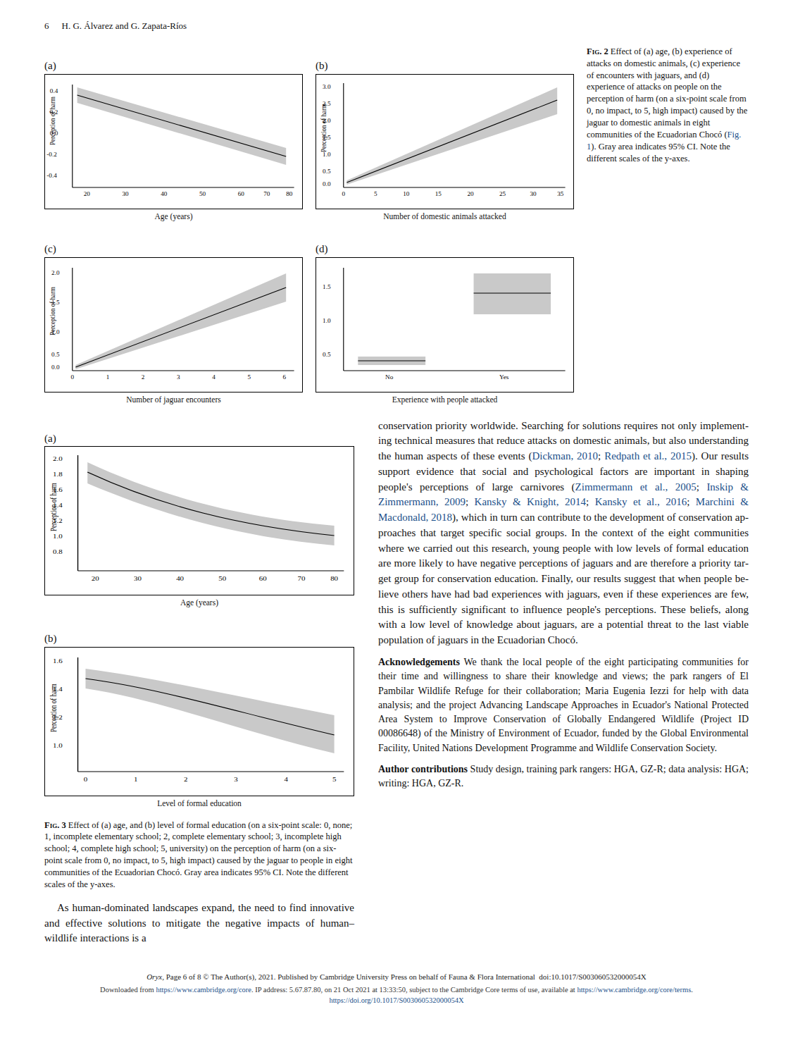6 H. G. Álvarez and G. Zapata-Ríos
(a)
0.4 0.2 0.0 -0.2 -0.4 20 30 40 50 60 70 80 Perception of harm
Age (years)
(b)
3.0 2.5 2.0 1.5 1.0 0.5 0.0 0 5 10 15 20 25 30 35 Perception of harm
Number of domestic animals attacked
(c)
2.0 1.5 1.0 0.5 0.0 0 1 2 3 4 5 6 Perception of harm
Number of jaguar encounters
(d)
1.5 1.0 0.5 No Yes
Experience with people attacked
Fig. 2 Effect of (a) age, (b) experience of attacks on domestic animals, (c) experience of encounters with jaguars, and (d) experience of attacks on people on the perception of harm (on a six-point scale from 0, no impact, to 5, high impact) caused by the jaguar to domestic animals in eight communities of the Ecuadorian Chocó (Fig. 1). Gray area indicates 95% CI. Note the different scales of the y-axes.
(a)
2.0 1.8 1.6 1.4 1.2 1.0 0.8 20 30 40 50 60 70 80 Perception of harm
Age (years)
(b)
1.6 1.4 1.2 1.0 0 1 2 3 4 5 Perception of harm
Level of formal education
Fig. 3 Effect of (a) age, and (b) level of formal education (on a six-point scale: 0, none; 1, incomplete elementary school; 2, complete elementary school; 3, incomplete high school; 4, complete high school; 5, university) on the perception of harm (on a six-point scale from 0, no impact, to 5, high impact) caused by the jaguar to people in eight communities of the Ecuadorian Chocó. Gray area indicates 95% CI. Note the different scales of the y-axes.
As human-dominated landscapes expand, the need to find innovative and effective solutions to mitigate the negative impacts of human–wildlife interactions is a
conservation priority worldwide. Searching for solutions requires not only implementing technical measures that reduce attacks on domestic animals, but also understanding the human aspects of these events (Dickman, 2010; Redpath et al., 2015). Our results support evidence that social and psychological factors are important in shaping people's perceptions of large carnivores (Zimmermann et al., 2005; Inskip & Zimmermann, 2009; Kansky & Knight, 2014; Kansky et al., 2016; Marchini & Macdonald, 2018), which in turn can contribute to the development of conservation approaches that target specific social groups. In the context of the eight communities where we carried out this research, young people with low levels of formal education are more likely to have negative perceptions of jaguars and are therefore a priority target group for conservation education. Finally, our results suggest that when people believe others have had bad experiences with jaguars, even if these experiences are few, this is sufficiently significant to influence people's perceptions. These beliefs, along with a low level of knowledge about jaguars, are a potential threat to the last viable population of jaguars in the Ecuadorian Chocó.
Acknowledgements We thank the local people of the eight participating communities for their time and willingness to share their knowledge and views; the park rangers of El Pambilar Wildlife Refuge for their collaboration; Maria Eugenia Iezzi for help with data analysis; and the project Advancing Landscape Approaches in Ecuador's National Protected Area System to Improve Conservation of Globally Endangered Wildlife (Project ID 00086648) of the Ministry of Environment of Ecuador, funded by the Global Environmental Facility, United Nations Development Programme and Wildlife Conservation Society.
Author contributions Study design, training park rangers: HGA, GZ-R; data analysis: HGA; writing: HGA, GZ-R.
Oryx, Page 6 of 8 © The Author(s), 2021. Published by Cambridge University Press on behalf of Fauna & Flora International doi:10.1017/S003060532000054X
Downloaded from https://www.cambridge.org/core. IP address: 5.67.87.80, on 21 Oct 2021 at 13:33:50, subject to the Cambridge Core terms of use, available at https://www.cambridge.org/core/terms.
https://doi.org/10.1017/S003060532000054X